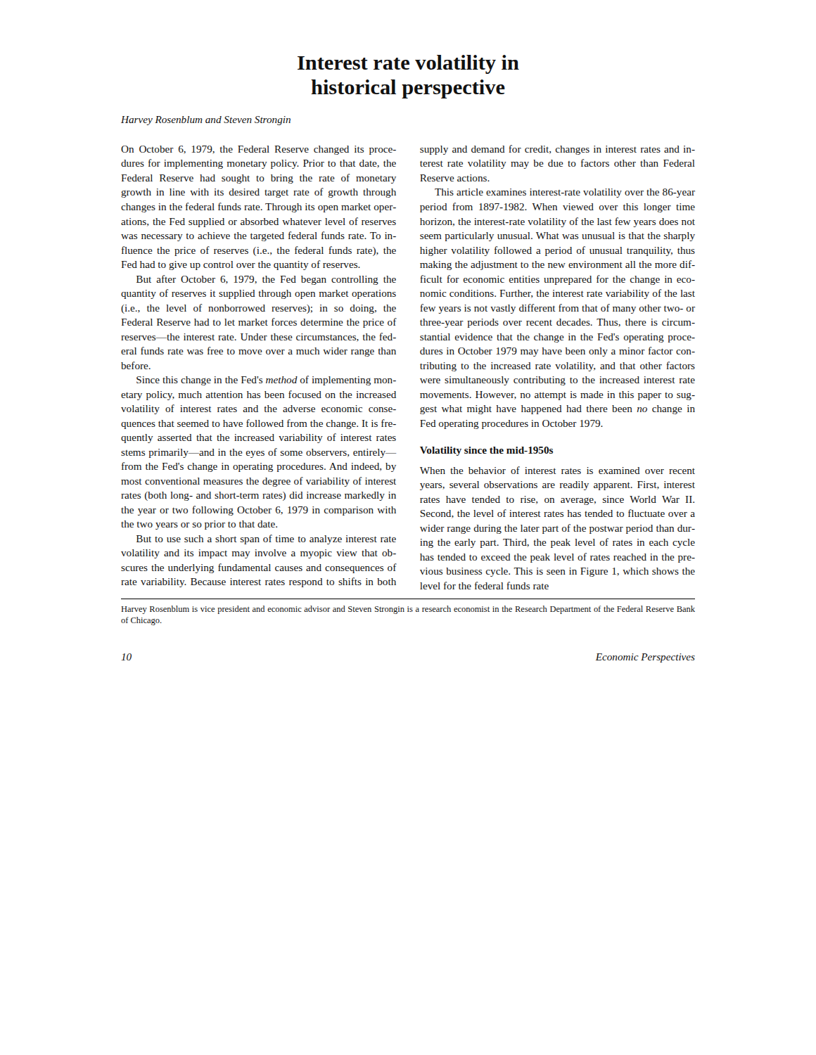Interest rate volatility in
historical perspective
Harvey Rosenblum and Steven Strongin
On October 6, 1979, the Federal Reserve changed its procedures for implementing monetary policy. Prior to that date, the Federal Reserve had sought to bring the rate of monetary growth in line with its desired target rate of growth through changes in the federal funds rate. Through its open market operations, the Fed supplied or absorbed whatever level of reserves was necessary to achieve the targeted federal funds rate. To influence the price of reserves (i.e., the federal funds rate), the Fed had to give up control over the quantity of reserves.
But after October 6, 1979, the Fed began controlling the quantity of reserves it supplied through open market operations (i.e., the level of nonborrowed reserves); in so doing, the Federal Reserve had to let market forces determine the price of reserves—the interest rate. Under these circumstances, the federal funds rate was free to move over a much wider range than before.
Since this change in the Fed's method of implementing monetary policy, much attention has been focused on the increased volatility of interest rates and the adverse economic consequences that seemed to have followed from the change. It is frequently asserted that the increased variability of interest rates stems primarily—and in the eyes of some observers, entirely—from the Fed's change in operating procedures. And indeed, by most conventional measures the degree of variability of interest rates (both long- and short-term rates) did increase markedly in the year or two following October 6, 1979 in comparison with the two years or so prior to that date.
But to use such a short span of time to analyze interest rate volatility and its impact may involve a myopic view that obscures the underlying fundamental causes and consequences of rate variability. Because interest rates respond to shifts in both supply and demand for credit, changes in interest rates and interest rate volatility may be due to factors other than Federal Reserve actions.
This article examines interest-rate volatility over the 86-year period from 1897-1982. When viewed over this longer time horizon, the interest-rate volatility of the last few years does not seem particularly unusual. What was unusual is that the sharply higher volatility followed a period of unusual tranquility, thus making the adjustment to the new environment all the more difficult for economic entities unprepared for the change in economic conditions. Further, the interest rate variability of the last few years is not vastly different from that of many other two- or three-year periods over recent decades. Thus, there is circumstantial evidence that the change in the Fed's operating procedures in October 1979 may have been only a minor factor contributing to the increased rate volatility, and that other factors were simultaneously contributing to the increased interest rate movements. However, no attempt is made in this paper to suggest what might have happened had there been no change in Fed operating procedures in October 1979.
Volatility since the mid-1950s
When the behavior of interest rates is examined over recent years, several observations are readily apparent. First, interest rates have tended to rise, on average, since World War II. Second, the level of interest rates has tended to fluctuate over a wider range during the later part of the postwar period than during the early part. Third, the peak level of rates in each cycle has tended to exceed the peak level of rates reached in the previous business cycle. This is seen in Figure 1, which shows the level for the federal funds rate
Harvey Rosenblum is vice president and economic advisor and Steven Strongin is a research economist in the Research Department of the Federal Reserve Bank of Chicago.
10 Economic Perspectives